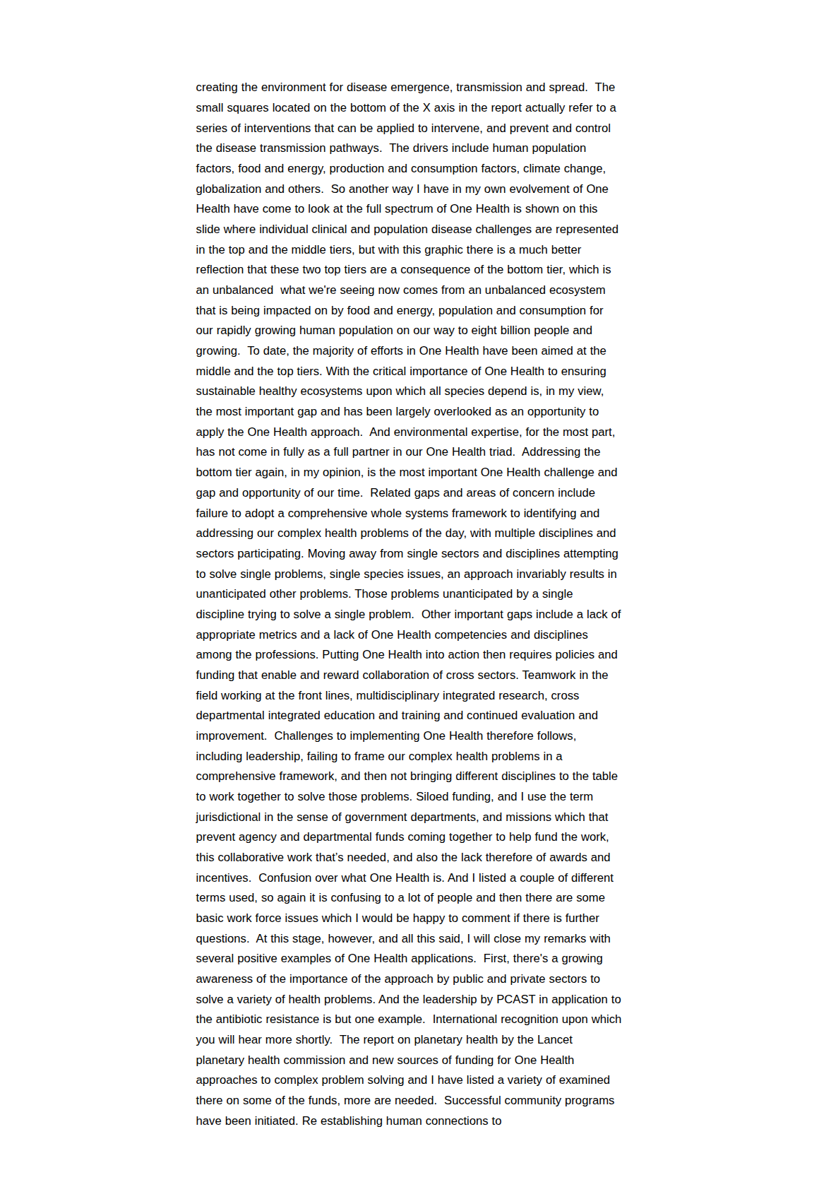creating the environment for disease emergence, transmission and spread. The small squares located on the bottom of the X axis in the report actually refer to a series of interventions that can be applied to intervene, and prevent and control the disease transmission pathways. The drivers include human population factors, food and energy, production and consumption factors, climate change, globalization and others. So another way I have in my own evolvement of One Health have come to look at the full spectrum of One Health is shown on this slide where individual clinical and population disease challenges are represented in the top and the middle tiers, but with this graphic there is a much better reflection that these two top tiers are a consequence of the bottom tier, which is an unbalanced what we're seeing now comes from an unbalanced ecosystem that is being impacted on by food and energy, population and consumption for our rapidly growing human population on our way to eight billion people and growing. To date, the majority of efforts in One Health have been aimed at the middle and the top tiers. With the critical importance of One Health to ensuring sustainable healthy ecosystems upon which all species depend is, in my view, the most important gap and has been largely overlooked as an opportunity to apply the One Health approach. And environmental expertise, for the most part, has not come in fully as a full partner in our One Health triad. Addressing the bottom tier again, in my opinion, is the most important One Health challenge and gap and opportunity of our time. Related gaps and areas of concern include failure to adopt a comprehensive whole systems framework to identifying and addressing our complex health problems of the day, with multiple disciplines and sectors participating. Moving away from single sectors and disciplines attempting to solve single problems, single species issues, an approach invariably results in unanticipated other problems. Those problems unanticipated by a single discipline trying to solve a single problem. Other important gaps include a lack of appropriate metrics and a lack of One Health competencies and disciplines among the professions. Putting One Health into action then requires policies and funding that enable and reward collaboration of cross sectors. Teamwork in the field working at the front lines, multidisciplinary integrated research, cross departmental integrated education and training and continued evaluation and improvement. Challenges to implementing One Health therefore follows, including leadership, failing to frame our complex health problems in a comprehensive framework, and then not bringing different disciplines to the table to work together to solve those problems. Siloed funding, and I use the term jurisdictional in the sense of government departments, and missions which that prevent agency and departmental funds coming together to help fund the work, this collaborative work that’s needed, and also the lack therefore of awards and incentives. Confusion over what One Health is. And I listed a couple of different terms used, so again it is confusing to a lot of people and then there are some basic work force issues which I would be happy to comment if there is further questions. At this stage, however, and all this said, I will close my remarks with several positive examples of One Health applications. First, there's a growing awareness of the importance of the approach by public and private sectors to solve a variety of health problems. And the leadership by PCAST in application to the antibiotic resistance is but one example. International recognition upon which you will hear more shortly. The report on planetary health by the Lancet planetary health commission and new sources of funding for One Health approaches to complex problem solving and I have listed a variety of examined there on some of the funds, more are needed. Successful community programs have been initiated. Re establishing human connections to